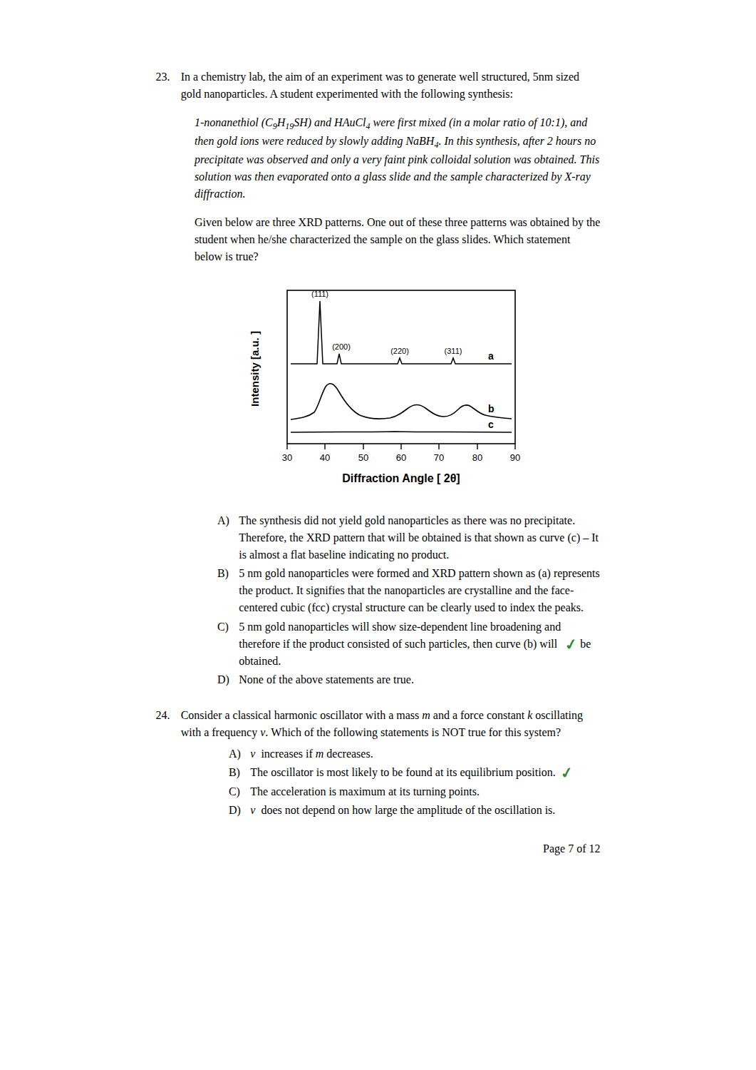In a chemistry lab, the aim of an experiment was to generate well structured, 5nm sized gold nanoparticles. A student experimented with the following synthesis:
1-nonanethiol (C9H19SH) and HAuCl4 were first mixed (in a molar ratio of 10:1), and then gold ions were reduced by slowly adding NaBH4. In this synthesis, after 2 hours no precipitate was observed and only a very faint pink colloidal solution was obtained. This solution was then evaporated onto a glass slide and the sample characterized by X-ray diffraction.
Given below are three XRD patterns. One out of these three patterns was obtained by the student when he/she characterized the sample on the glass slides. Which statement below is true?
Intensity [a.u. ] 30 40 50 60 70 80 90 Diffraction Angle [ 2θ] (111) (200) (220) (311) a b c
A) The synthesis did not yield gold nanoparticles as there was no precipitate. Therefore, the XRD pattern that will be obtained is that shown as curve (c) – It is almost a flat baseline indicating no product.
B) 5 nm gold nanoparticles were formed and XRD pattern shown as (a) represents the product. It signifies that the nanoparticles are crystalline and the face-centered cubic (fcc) crystal structure can be clearly used to index the peaks.
C) 5 nm gold nanoparticles will show size-dependent line broadening and therefore if the product consisted of such particles, then curve (b) will ✓ be obtained.
D) None of the above statements are true.
Consider a classical harmonic oscillator with a mass m and a force constant k oscillating with a frequency ν. Which of the following statements is NOT true for this system?
A) ν increases if m decreases.
B) The oscillator is most likely to be found at its equilibrium position.✓
C) The acceleration is maximum at its turning points.
D) ν does not depend on how large the amplitude of the oscillation is.
Page 7 of 12